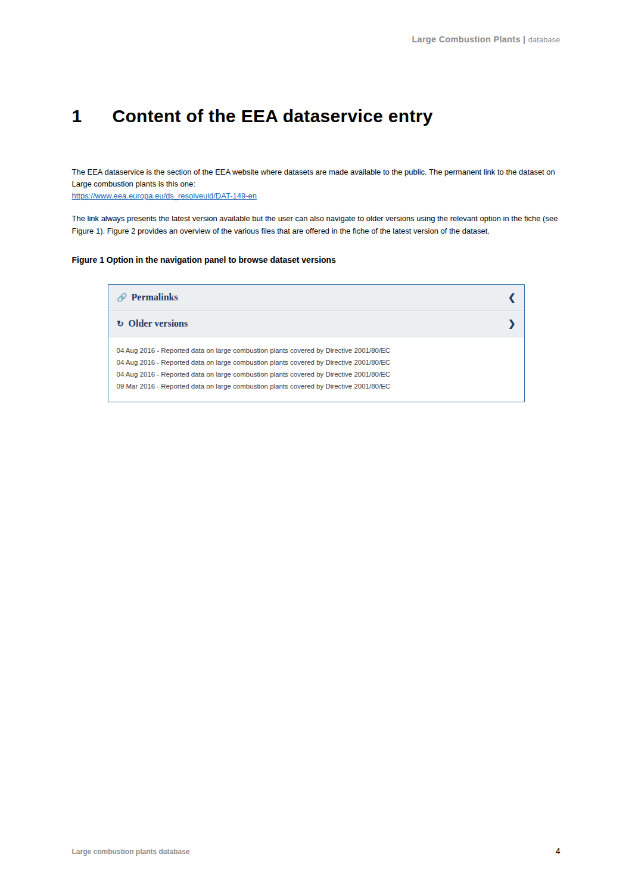Large Combustion Plants | database
1 Content of the EEA dataservice entry
The EEA dataservice is the section of the EEA website where datasets are made available to the public. The permanent link to the dataset on Large combustion plants is this one:
https://www.eea.europa.eu/ds_resolveuid/DAT-149-en
The link always presents the latest version available but the user can also navigate to older versions using the relevant option in the fiche (see Figure 1). Figure 2 provides an overview of the various files that are offered in the fiche of the latest version of the dataset.
Figure 1 Option in the navigation panel to browse dataset versions
🔗 Permalinks ❮
↻ Older versions ❯
04 Aug 2016 - Reported data on large combustion plants covered by Directive 2001/80/EC
04 Aug 2016 - Reported data on large combustion plants covered by Directive 2001/80/EC
04 Aug 2016 - Reported data on large combustion plants covered by Directive 2001/80/EC
09 Mar 2016 - Reported data on large combustion plants covered by Directive 2001/80/EC
Large combustion plants database 4